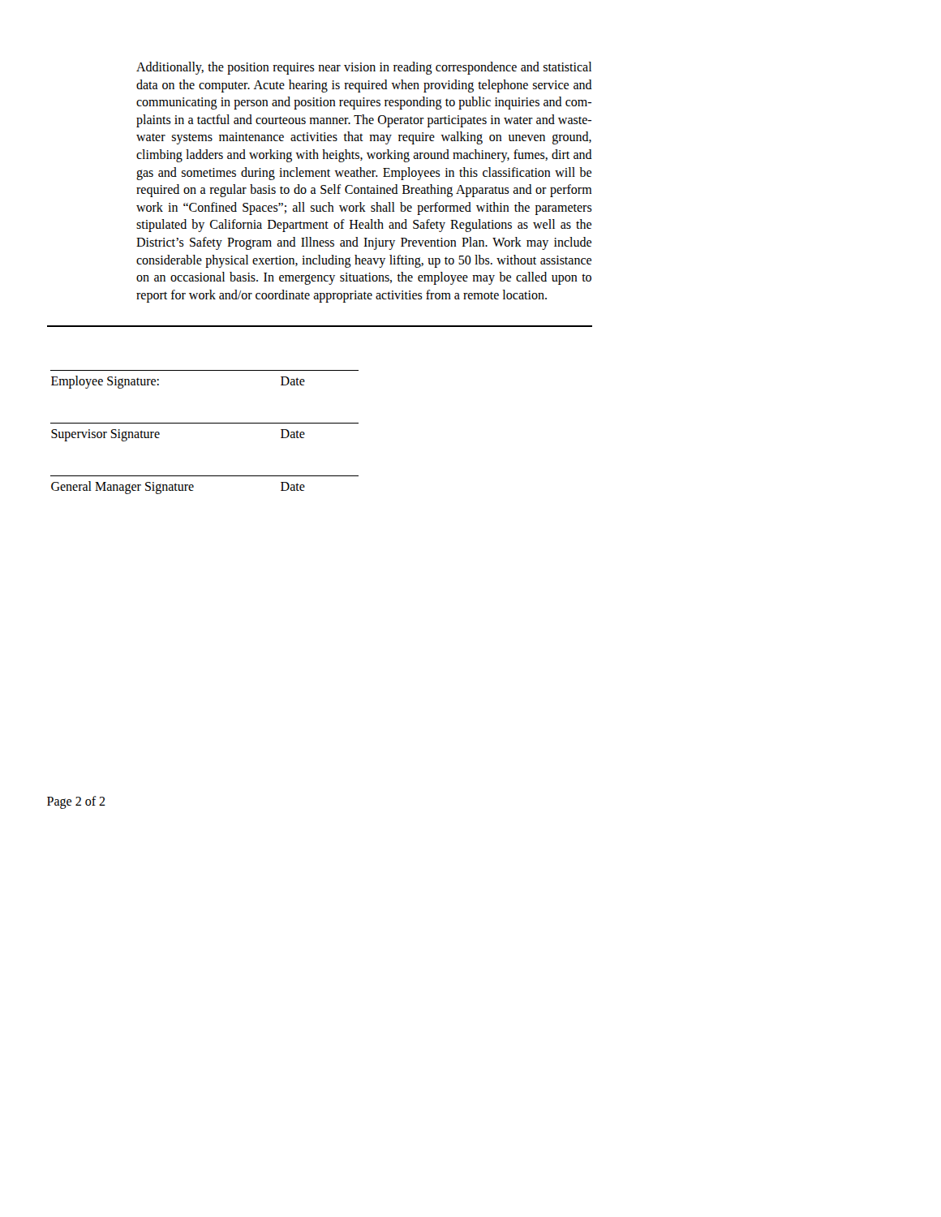Additionally, the position requires near vision in reading correspondence and statistical data on the computer. Acute hearing is required when providing telephone service and communicating in person and position requires responding to public inquiries and complaints in a tactful and courteous manner. The Operator participates in water and wastewater systems maintenance activities that may require walking on uneven ground, climbing ladders and working with heights, working around machinery, fumes, dirt and gas and sometimes during inclement weather. Employees in this classification will be required on a regular basis to do a Self Contained Breathing Apparatus and or perform work in “Confined Spaces”; all such work shall be performed within the parameters stipulated by California Department of Health and Safety Regulations as well as the District’s Safety Program and Illness and Injury Prevention Plan. Work may include considerable physical exertion, including heavy lifting, up to 50 lbs. without assistance on an occasional basis. In emergency situations, the employee may be called upon to report for work and/or coordinate appropriate activities from a remote location.
Employee Signature: Date
Supervisor Signature Date
General Manager Signature Date
Page 2 of 2